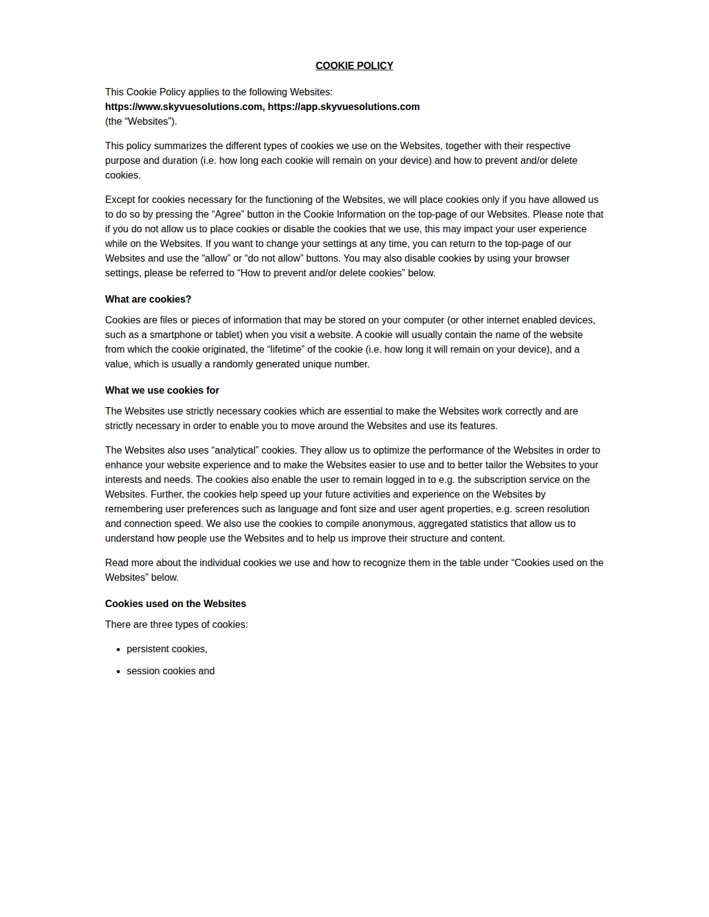COOKIE POLICY
This Cookie Policy applies to the following Websites:
https://www.skyvuesolutions.com, https://app.skyvuesolutions.com
(the “Websites”).
This policy summarizes the different types of cookies we use on the Websites, together with their respective purpose and duration (i.e. how long each cookie will remain on your device) and how to prevent and/or delete cookies.
Except for cookies necessary for the functioning of the Websites, we will place cookies only if you have allowed us to do so by pressing the “Agree” button in the Cookie Information on the top-page of our Websites. Please note that if you do not allow us to place cookies or disable the cookies that we use, this may impact your user experience while on the Websites. If you want to change your settings at any time, you can return to the top-page of our Websites and use the “allow” or “do not allow” buttons. You may also disable cookies by using your browser settings, please be referred to “How to prevent and/or delete cookies” below.
What are cookies?
Cookies are files or pieces of information that may be stored on your computer (or other internet enabled devices, such as a smartphone or tablet) when you visit a website. A cookie will usually contain the name of the website from which the cookie originated, the “lifetime” of the cookie (i.e. how long it will remain on your device), and a value, which is usually a randomly generated unique number.
What we use cookies for
The Websites use strictly necessary cookies which are essential to make the Websites work correctly and are strictly necessary in order to enable you to move around the Websites and use its features.
The Websites also uses “analytical” cookies. They allow us to optimize the performance of the Websites in order to enhance your website experience and to make the Websites easier to use and to better tailor the Websites to your interests and needs. The cookies also enable the user to remain logged in to e.g. the subscription service on the Websites. Further, the cookies help speed up your future activities and experience on the Websites by remembering user preferences such as language and font size and user agent properties, e.g. screen resolution and connection speed. We also use the cookies to compile anonymous, aggregated statistics that allow us to understand how people use the Websites and to help us improve their structure and content.
Read more about the individual cookies we use and how to recognize them in the table under “Cookies used on the Websites” below.
Cookies used on the Websites
There are three types of cookies:
persistent cookies,
session cookies and